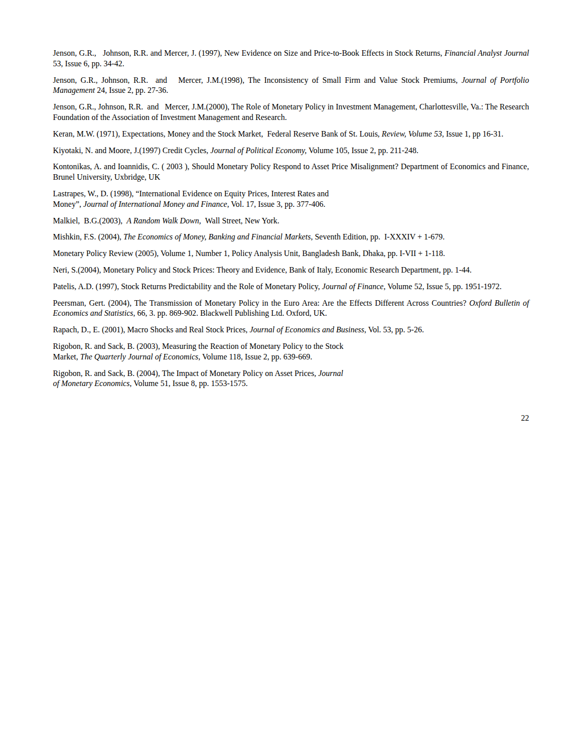Jenson, G.R., Johnson, R.R. and Mercer, J. (1997), New Evidence on Size and Price-to-Book Effects in Stock Returns, Financial Analyst Journal 53, Issue 6, pp. 34-42.
Jenson, G.R., Johnson, R.R. and Mercer, J.M.(1998), The Inconsistency of Small Firm and Value Stock Premiums, Journal of Portfolio Management 24, Issue 2, pp. 27-36.
Jenson, G.R., Johnson, R.R. and Mercer, J.M.(2000), The Role of Monetary Policy in Investment Management, Charlottesville, Va.: The Research Foundation of the Association of Investment Management and Research.
Keran, M.W. (1971), Expectations, Money and the Stock Market, Federal Reserve Bank of St. Louis, Review, Volume 53, Issue 1, pp 16-31.
Kiyotaki, N. and Moore, J.(1997) Credit Cycles, Journal of Political Economy, Volume 105, Issue 2, pp. 211-248.
Kontonikas, A. and Ioannidis, C. ( 2003 ), Should Monetary Policy Respond to Asset Price Misalignment? Department of Economics and Finance, Brunel University, Uxbridge, UK
Lastrapes, W., D. (1998), “International Evidence on Equity Prices, Interest Rates and
Money”, Journal of International Money and Finance, Vol. 17, Issue 3, pp. 377-406.
Malkiel, B.G.(2003), A Random Walk Down, Wall Street, New York.
Mishkin, F.S. (2004), The Economics of Money, Banking and Financial Markets, Seventh Edition, pp. I-XXXIV + 1-679.
Monetary Policy Review (2005), Volume 1, Number 1, Policy Analysis Unit, Bangladesh Bank, Dhaka, pp. I-VII + 1-118.
Neri, S.(2004), Monetary Policy and Stock Prices: Theory and Evidence, Bank of Italy, Economic Research Department, pp. 1-44.
Patelis, A.D. (1997), Stock Returns Predictability and the Role of Monetary Policy, Journal of Finance, Volume 52, Issue 5, pp. 1951-1972.
Peersman, Gert. (2004), The Transmission of Monetary Policy in the Euro Area: Are the Effects Different Across Countries? Oxford Bulletin of Economics and Statistics, 66, 3. pp. 869-902. Blackwell Publishing Ltd. Oxford, UK.
Rapach, D., E. (2001), Macro Shocks and Real Stock Prices, Journal of Economics and Business, Vol. 53, pp. 5-26.
Rigobon, R. and Sack, B. (2003), Measuring the Reaction of Monetary Policy to the Stock
Market, The Quarterly Journal of Economics, Volume 118, Issue 2, pp. 639-669.
Rigobon, R. and Sack, B. (2004), The Impact of Monetary Policy on Asset Prices, Journal
of Monetary Economics, Volume 51, Issue 8, pp. 1553-1575.
22